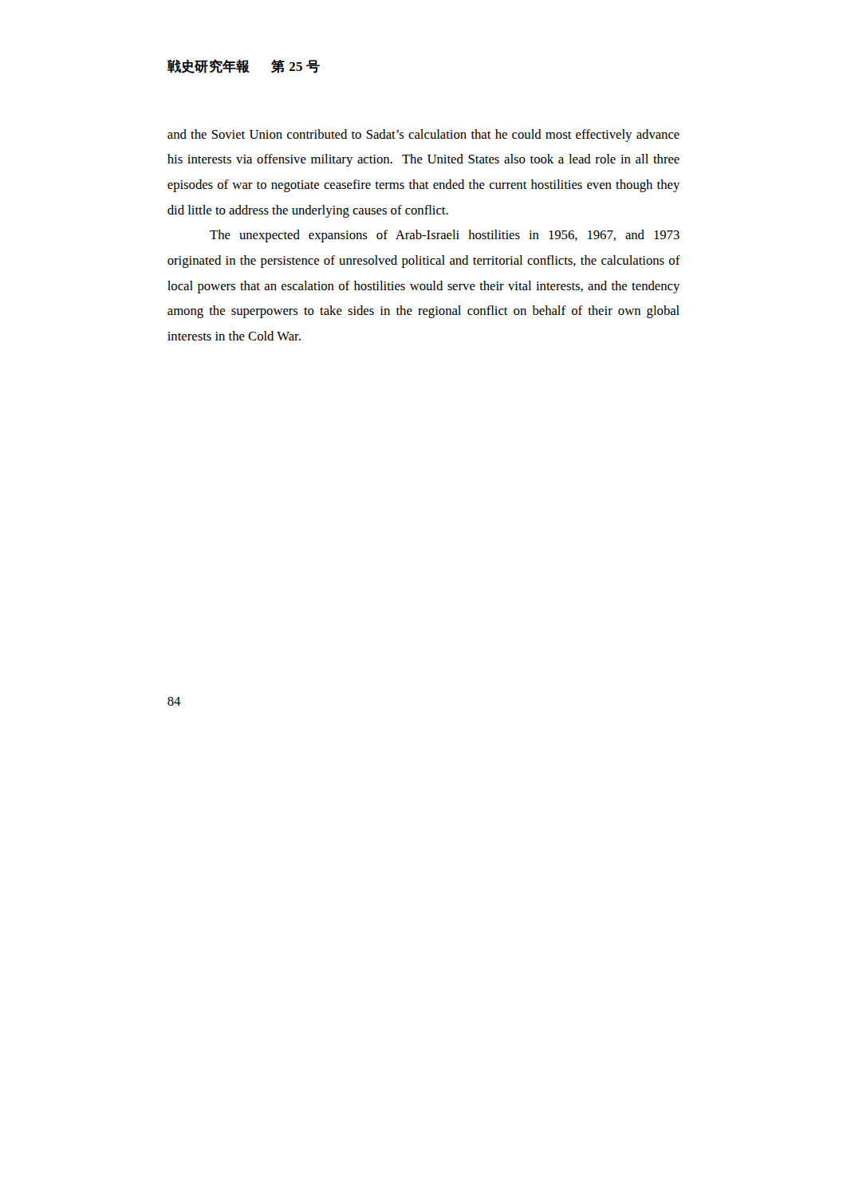戦史研究年報 第 25 号
and the Soviet Union contributed to Sadat’s calculation that he could most effectively advance his interests via offensive military action. The United States also took a lead role in all three episodes of war to negotiate ceasefire terms that ended the current hostilities even though they did little to address the underlying causes of conflict.
The unexpected expansions of Arab-Israeli hostilities in 1956, 1967, and 1973 originated in the persistence of unresolved political and territorial conflicts, the calculations of local powers that an escalation of hostilities would serve their vital interests, and the tendency among the superpowers to take sides in the regional conflict on behalf of their own global interests in the Cold War.
84